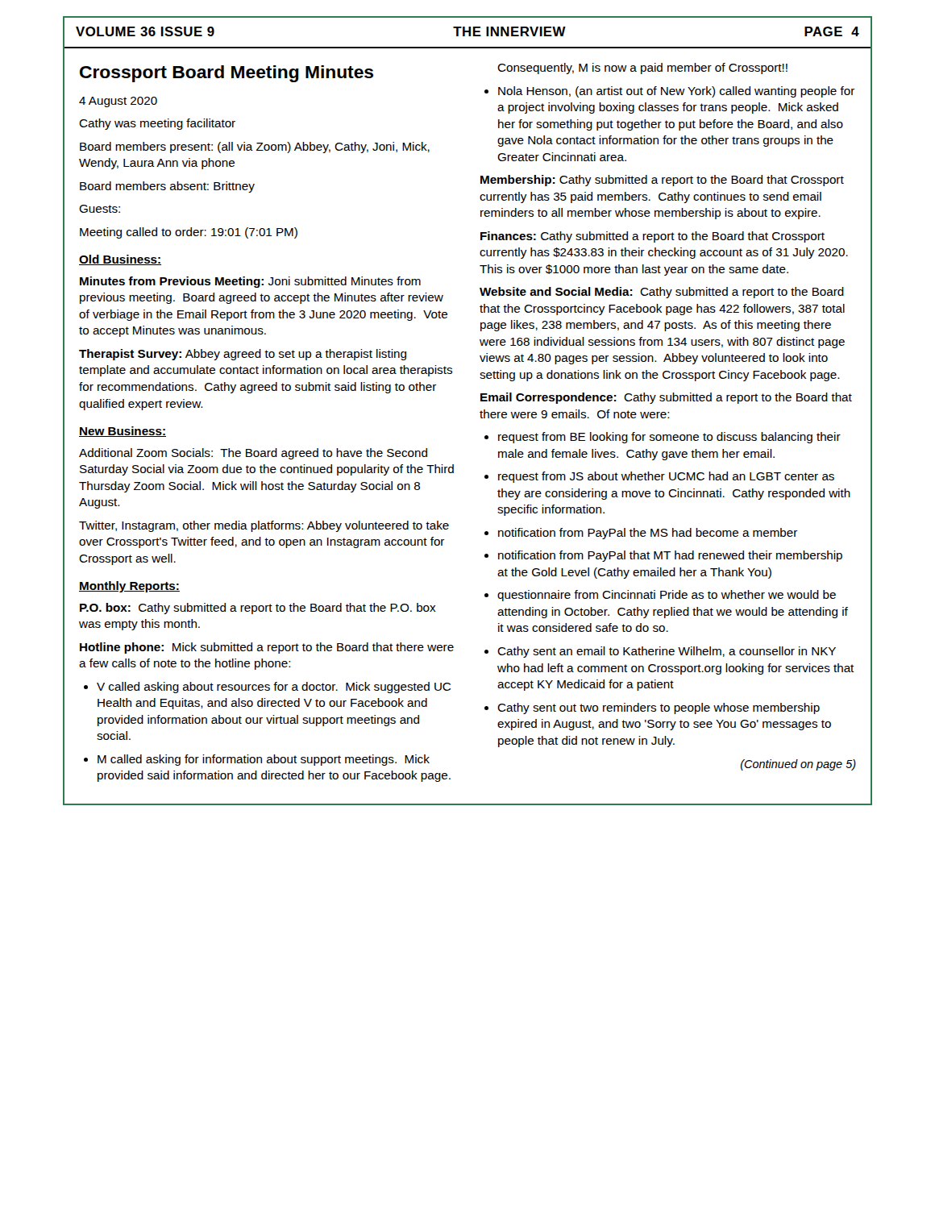VOLUME 36 ISSUE 9 THE INNERVIEW PAGE 4
Crossport Board Meeting Minutes
4 August 2020
Cathy was meeting facilitator
Board members present: (all via Zoom) Abbey, Cathy, Joni, Mick, Wendy, Laura Ann via phone
Board members absent: Brittney
Guests:
Meeting called to order: 19:01 (7:01 PM)
Old Business:
Minutes from Previous Meeting: Joni submitted Minutes from previous meeting. Board agreed to accept the Minutes after review of verbiage in the Email Report from the 3 June 2020 meeting. Vote to accept Minutes was unanimous.
Therapist Survey: Abbey agreed to set up a therapist listing template and accumulate contact information on local area therapists for recommendations. Cathy agreed to submit said listing to other qualified expert review.
New Business:
Additional Zoom Socials: The Board agreed to have the Second Saturday Social via Zoom due to the continued popularity of the Third Thursday Zoom Social. Mick will host the Saturday Social on 8 August.
Twitter, Instagram, other media platforms: Abbey volunteered to take over Crossport's Twitter feed, and to open an Instagram account for Crossport as well.
Monthly Reports:
P.O. box: Cathy submitted a report to the Board that the P.O. box was empty this month.
Hotline phone: Mick submitted a report to the Board that there were a few calls of note to the hotline phone:
V called asking about resources for a doctor. Mick suggested UC Health and Equitas, and also directed V to our Facebook and provided information about our virtual support meetings and social.
M called asking for information about support meetings. Mick provided said information and directed her to our Facebook page. Consequently, M is now a paid member of Crossport!!
Nola Henson, (an artist out of New York) called wanting people for a project involving boxing classes for trans people. Mick asked her for something put together to put before the Board, and also gave Nola contact information for the other trans groups in the Greater Cincinnati area.
Membership: Cathy submitted a report to the Board that Crossport currently has 35 paid members. Cathy continues to send email reminders to all member whose membership is about to expire.
Finances: Cathy submitted a report to the Board that Crossport currently has $2433.83 in their checking account as of 31 July 2020. This is over $1000 more than last year on the same date.
Website and Social Media: Cathy submitted a report to the Board that the Crossportcincy Facebook page has 422 followers, 387 total page likes, 238 members, and 47 posts. As of this meeting there were 168 individual sessions from 134 users, with 807 distinct page views at 4.80 pages per session. Abbey volunteered to look into setting up a donations link on the Crossport Cincy Facebook page.
Email Correspondence: Cathy submitted a report to the Board that there were 9 emails. Of note were:
request from BE looking for someone to discuss balancing their male and female lives. Cathy gave them her email.
request from JS about whether UCMC had an LGBT center as they are considering a move to Cincinnati. Cathy responded with specific information.
notification from PayPal the MS had become a member
notification from PayPal that MT had renewed their membership at the Gold Level (Cathy emailed her a Thank You)
questionnaire from Cincinnati Pride as to whether we would be attending in October. Cathy replied that we would be attending if it was considered safe to do so.
Cathy sent an email to Katherine Wilhelm, a counsellor in NKY who had left a comment on Crossport.org looking for services that accept KY Medicaid for a patient
Cathy sent out two reminders to people whose membership expired in August, and two 'Sorry to see You Go' messages to people that did not renew in July.
(Continued on page 5)